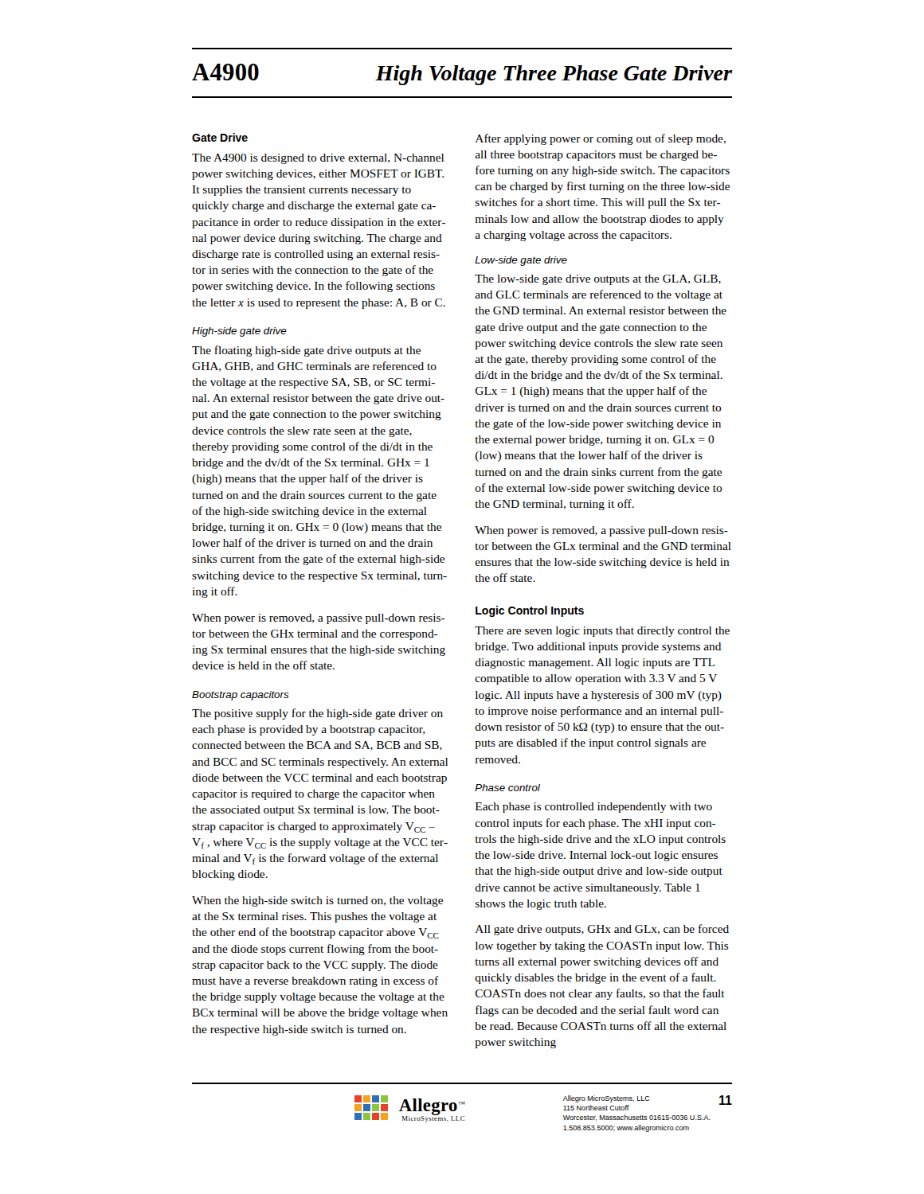A4900
High Voltage Three Phase Gate Driver
Gate Drive
The A4900 is designed to drive external, N-channel power switching devices, either MOSFET or IGBT. It supplies the transient currents necessary to quickly charge and discharge the external gate capacitance in order to reduce dissipation in the external power device during switching. The charge and discharge rate is controlled using an external resistor in series with the connection to the gate of the power switching device. In the following sections the letter x is used to represent the phase: A, B or C.
High-side gate drive
The floating high-side gate drive outputs at the GHA, GHB, and GHC terminals are referenced to the voltage at the respective SA, SB, or SC terminal. An external resistor between the gate drive output and the gate connection to the power switching device controls the slew rate seen at the gate, thereby providing some control of the di/dt in the bridge and the dv/dt of the Sx terminal. GHx = 1 (high) means that the upper half of the driver is turned on and the drain sources current to the gate of the high-side switching device in the external bridge, turning it on. GHx = 0 (low) means that the lower half of the driver is turned on and the drain sinks current from the gate of the external high-side switching device to the respective Sx terminal, turning it off.
When power is removed, a passive pull-down resistor between the GHx terminal and the corresponding Sx terminal ensures that the high-side switching device is held in the off state.
Bootstrap capacitors
The positive supply for the high-side gate driver on each phase is provided by a bootstrap capacitor, connected between the BCA and SA, BCB and SB, and BCC and SC terminals respectively. An external diode between the VCC terminal and each bootstrap capacitor is required to charge the capacitor when the associated output Sx terminal is low. The bootstrap capacitor is charged to approximately VCC – Vf , where VCC is the supply voltage at the VCC terminal and Vf is the forward voltage of the external blocking diode.
When the high-side switch is turned on, the voltage at the Sx terminal rises. This pushes the voltage at the other end of the bootstrap capacitor above VCC and the diode stops current flowing from the bootstrap capacitor back to the VCC supply. The diode must have a reverse breakdown rating in excess of the bridge supply voltage because the voltage at the BCx terminal will be above the bridge voltage when the respective high-side switch is turned on.
After applying power or coming out of sleep mode, all three bootstrap capacitors must be charged before turning on any high-side switch. The capacitors can be charged by first turning on the three low-side switches for a short time. This will pull the Sx terminals low and allow the bootstrap diodes to apply a charging voltage across the capacitors.
Low-side gate drive
The low-side gate drive outputs at the GLA, GLB, and GLC terminals are referenced to the voltage at the GND terminal. An external resistor between the gate drive output and the gate connection to the power switching device controls the slew rate seen at the gate, thereby providing some control of the di/dt in the bridge and the dv/dt of the Sx terminal. GLx = 1 (high) means that the upper half of the driver is turned on and the drain sources current to the gate of the low-side power switching device in the external power bridge, turning it on. GLx = 0 (low) means that the lower half of the driver is turned on and the drain sinks current from the gate of the external low-side power switching device to the GND terminal, turning it off.
When power is removed, a passive pull-down resistor between the GLx terminal and the GND terminal ensures that the low-side switching device is held in the off state.
Logic Control Inputs
There are seven logic inputs that directly control the bridge. Two additional inputs provide systems and diagnostic management. All logic inputs are TTL compatible to allow operation with 3.3 V and 5 V logic. All inputs have a hysteresis of 300 mV (typ) to improve noise performance and an internal pull-down resistor of 50 kΩ (typ) to ensure that the outputs are disabled if the input control signals are removed.
Phase control
Each phase is controlled independently with two control inputs for each phase. The xHI input controls the high-side drive and the xLO input controls the low-side drive. Internal lock-out logic ensures that the high-side output drive and low-side output drive cannot be active simultaneously. Table 1 shows the logic truth table.
All gate drive outputs, GHx and GLx, can be forced low together by taking the COASTn input low. This turns all external power switching devices off and quickly disables the bridge in the event of a fault. COASTn does not clear any faults, so that the fault flags can be decoded and the serial fault word can be read. Because COASTn turns off all the external power switching
Allegro™ MicroSystems, LLC
Allegro MicroSystems, LLC
115 Northeast Cutoff
Worcester, Massachusetts 01615-0036 U.S.A.
1.508.853.5000; www.allegromicro.com
11